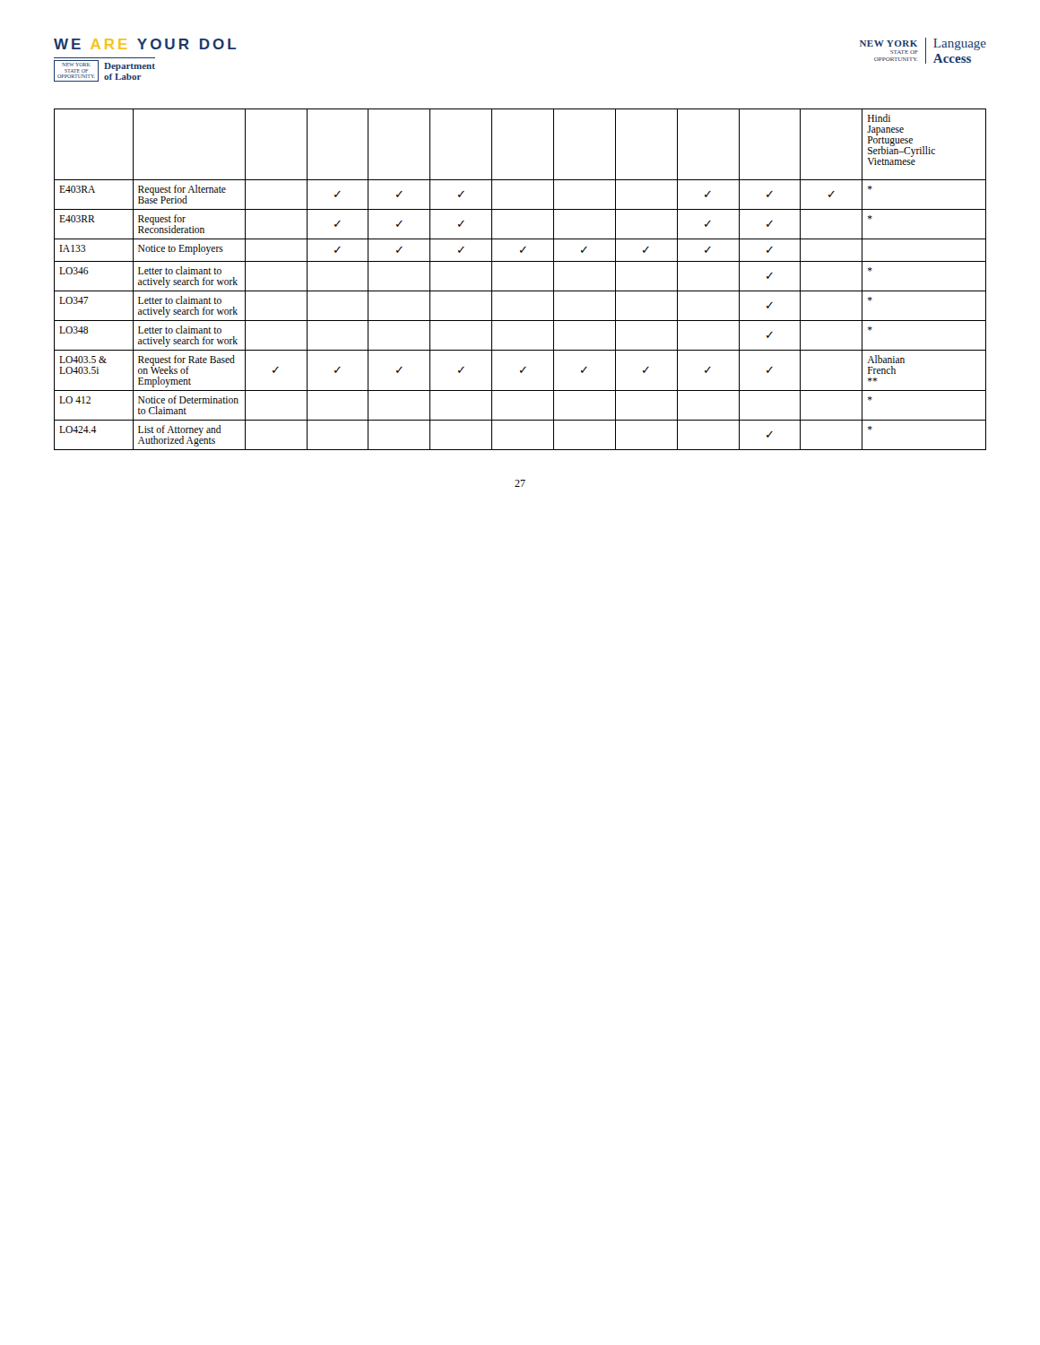WE ARE YOUR DOL
NEW YORK
STATE OF
OPPORTUNITY. Department
of Labor
NEW YORK
STATE OF
OPPORTUNITY.
Language
Access
| | | | | | | | | | | | | Hindi Japanese Portuguese Serbian–Cyrillic Vietnamese |
| E403RA | Request for Alternate Base Period | | ✓ | ✓ | ✓ | | | | ✓ | ✓ | ✓ | * |
| E403RR | Request for Reconsideration | | ✓ | ✓ | ✓ | | | | ✓ | ✓ | | * |
| IA133 | Notice to Employers | | ✓ | ✓ | ✓ | ✓ | ✓ | ✓ | ✓ | ✓ | | |
| LO346 | Letter to claimant to actively search for work | | | | | | | | | ✓ | | * |
| LO347 | Letter to claimant to actively search for work | | | | | | | | | ✓ | | * |
| LO348 | Letter to claimant to actively search for work | | | | | | | | | ✓ | | * |
| LO403.5 & LO403.5i | Request for Rate Based on Weeks of Employment | ✓ | ✓ | ✓ | ✓ | ✓ | ✓ | ✓ | ✓ | ✓ | | Albanian French ** |
| LO 412 | Notice of Determination to Claimant | | | | | | | | | | | * |
| LO424.4 | List of Attorney and Authorized Agents | | | | | | | | | ✓ | | * |
27